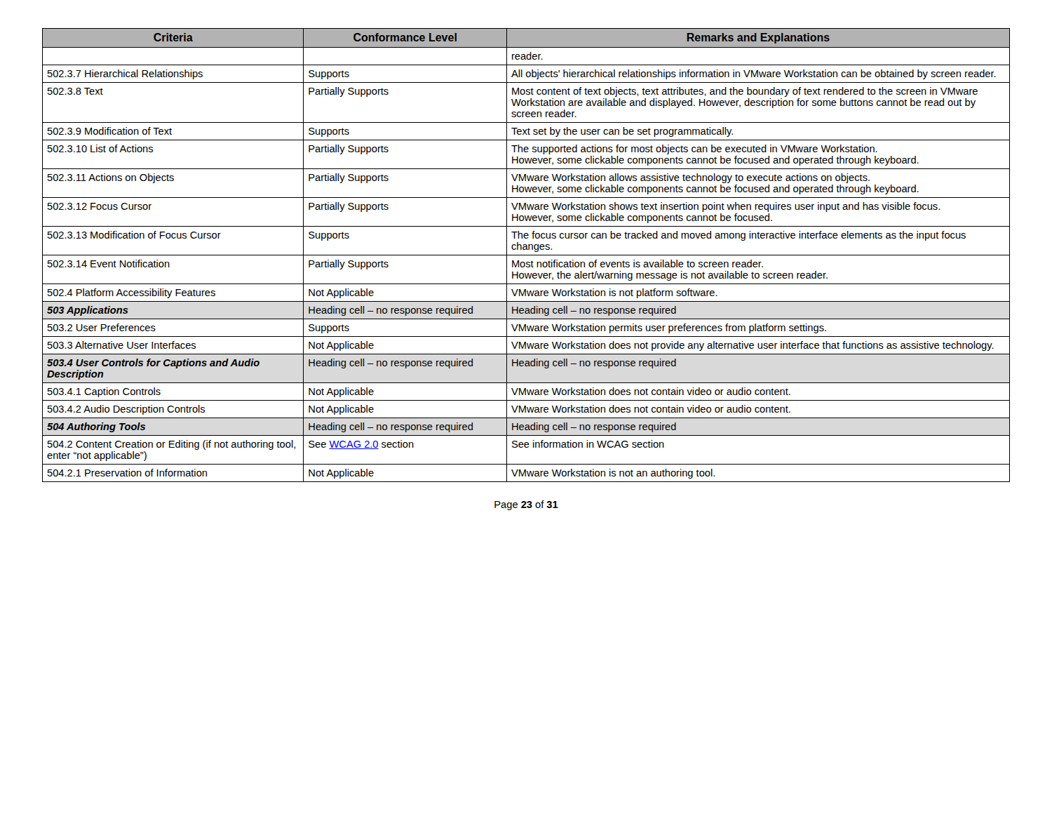| Criteria | Conformance Level | Remarks and Explanations |
| --- | --- | --- |
| | | reader. |
| 502.3.7 Hierarchical Relationships | Supports | All objects' hierarchical relationships information in VMware Workstation can be obtained by screen reader. |
| 502.3.8 Text | Partially Supports | Most content of text objects, text attributes, and the boundary of text rendered to the screen in VMware Workstation are available and displayed. However, description for some buttons cannot be read out by screen reader. |
| 502.3.9 Modification of Text | Supports | Text set by the user can be set programmatically. |
| 502.3.10 List of Actions | Partially Supports | The supported actions for most objects can be executed in VMware Workstation. However, some clickable components cannot be focused and operated through keyboard. |
| 502.3.11 Actions on Objects | Partially Supports | VMware Workstation allows assistive technology to execute actions on objects. However, some clickable components cannot be focused and operated through keyboard. |
| 502.3.12 Focus Cursor | Partially Supports | VMware Workstation shows text insertion point when requires user input and has visible focus. However, some clickable components cannot be focused. |
| 502.3.13 Modification of Focus Cursor | Supports | The focus cursor can be tracked and moved among interactive interface elements as the input focus changes. |
| 502.3.14 Event Notification | Partially Supports | Most notification of events is available to screen reader. However, the alert/warning message is not available to screen reader. |
| 502.4 Platform Accessibility Features | Not Applicable | VMware Workstation is not platform software. |
| 503 Applications | Heading cell – no response required | Heading cell – no response required |
| 503.2 User Preferences | Supports | VMware Workstation permits user preferences from platform settings. |
| 503.3 Alternative User Interfaces | Not Applicable | VMware Workstation does not provide any alternative user interface that functions as assistive technology. |
| 503.4 User Controls for Captions and Audio Description | Heading cell – no response required | Heading cell – no response required |
| 503.4.1 Caption Controls | Not Applicable | VMware Workstation does not contain video or audio content. |
| 503.4.2 Audio Description Controls | Not Applicable | VMware Workstation does not contain video or audio content. |
| 504 Authoring Tools | Heading cell – no response required | Heading cell – no response required |
| 504.2 Content Creation or Editing (if not authoring tool, enter “not applicable”) | See WCAG 2.0 section | See information in WCAG section |
| 504.2.1 Preservation of Information | Not Applicable | VMware Workstation is not an authoring tool. |
Page 23 of 31